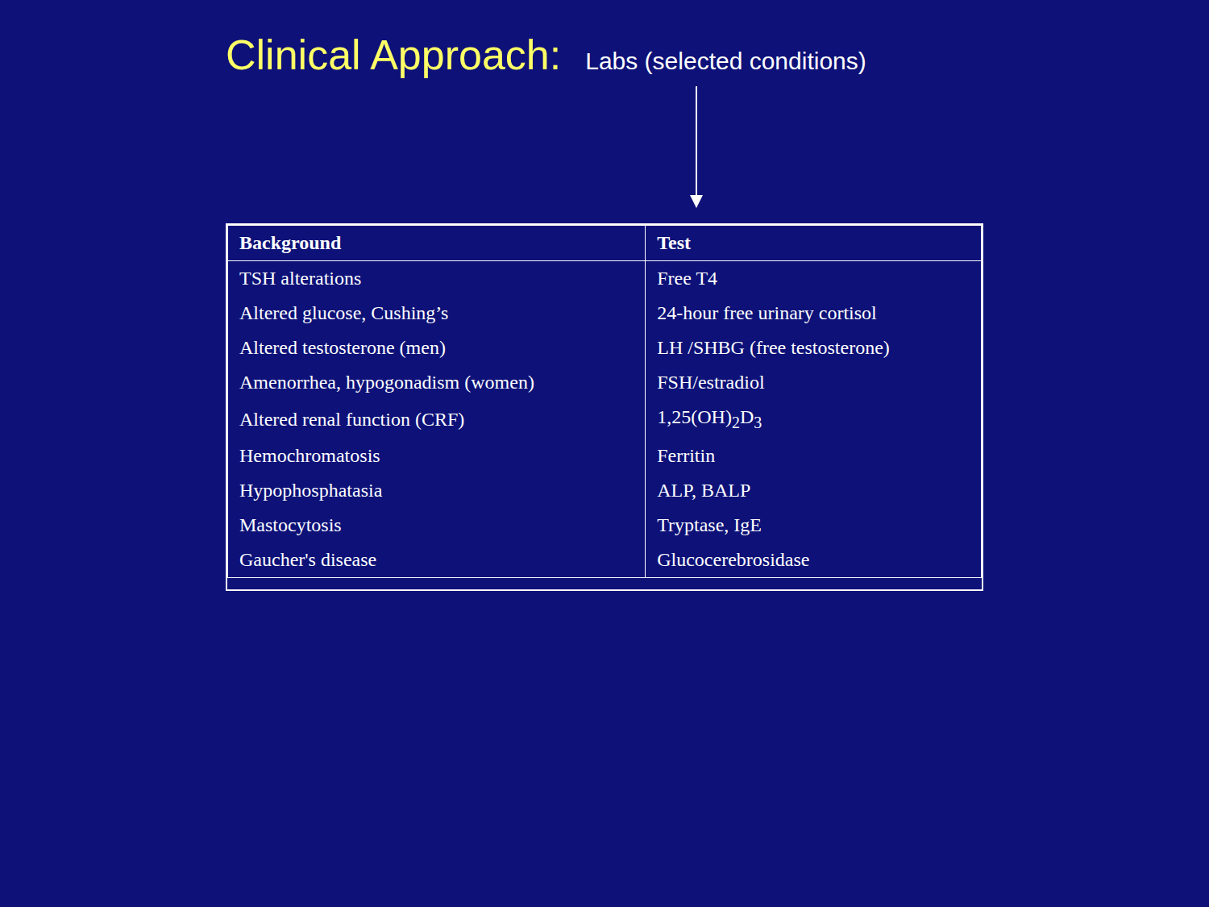Clinical Approach:
Labs (selected conditions)
| Background | Test |
| --- | --- |
| TSH alterations | Free T4 |
| Altered glucose, Cushing’s | 24-hour free urinary cortisol |
| Altered testosterone (men) | LH /SHBG (free testosterone) |
| Amenorrhea, hypogonadism (women) | FSH/estradiol |
| Altered renal function (CRF) | 1,25(OH) 2 D 3 |
| Hemochromatosis | Ferritin |
| Hypophosphatasia | ALP, BALP |
| Mastocytosis | Tryptase, IgE |
| Gaucher's disease | Glucocerebrosidase |